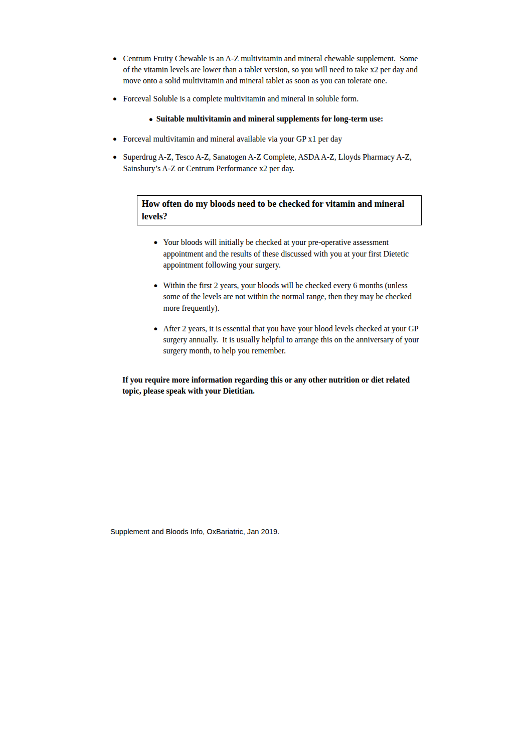Centrum Fruity Chewable is an A-Z multivitamin and mineral chewable supplement. Some of the vitamin levels are lower than a tablet version, so you will need to take x2 per day and move onto a solid multivitamin and mineral tablet as soon as you can tolerate one.
Forceval Soluble is a complete multivitamin and mineral in soluble form.
Suitable multivitamin and mineral supplements for long-term use:
Forceval multivitamin and mineral available via your GP x1 per day
Superdrug A-Z, Tesco A-Z, Sanatogen A-Z Complete, ASDA A-Z, Lloyds Pharmacy A-Z, Sainsbury’s A-Z or Centrum Performance x2 per day.
How often do my bloods need to be checked for vitamin and mineral levels?
Your bloods will initially be checked at your pre-operative assessment appointment and the results of these discussed with you at your first Dietetic appointment following your surgery.
Within the first 2 years, your bloods will be checked every 6 months (unless some of the levels are not within the normal range, then they may be checked more frequently).
After 2 years, it is essential that you have your blood levels checked at your GP surgery annually. It is usually helpful to arrange this on the anniversary of your surgery month, to help you remember.
If you require more information regarding this or any other nutrition or diet related topic, please speak with your Dietitian.
Supplement and Bloods Info, OxBariatric, Jan 2019.